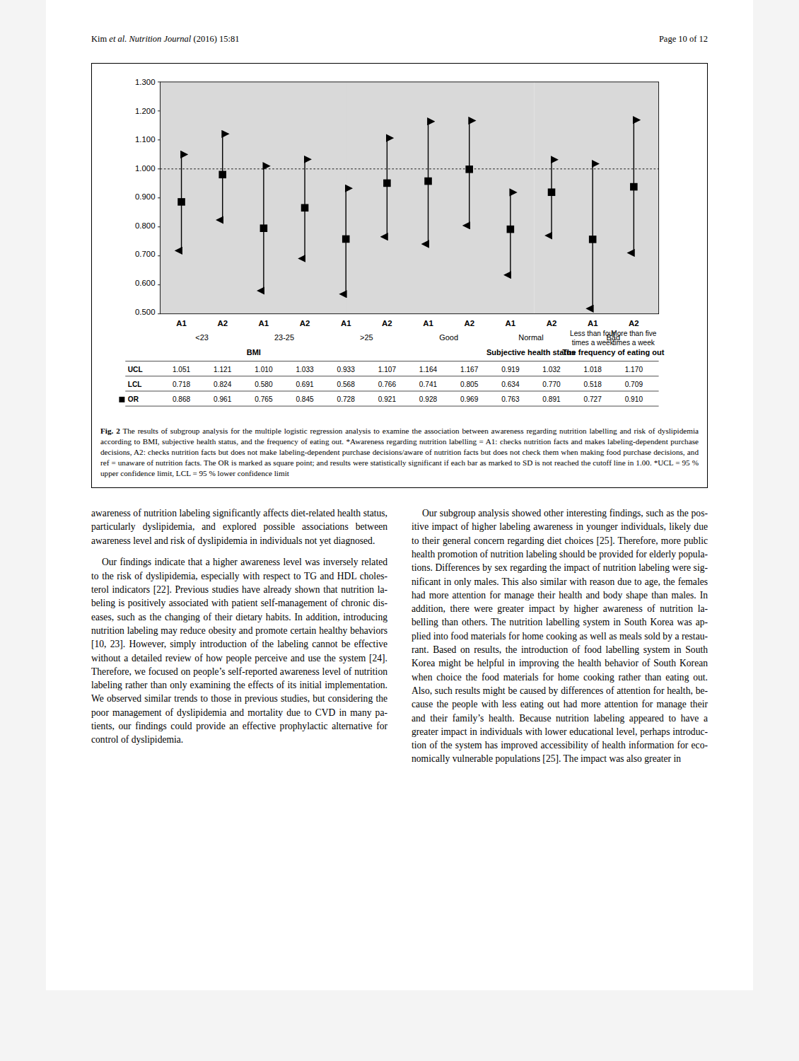Kim et al. Nutrition Journal (2016) 15:81
Page 10 of 12
1.300 1.200 1.100 1.000 0.900 0.800 0.700 0.600 0.500 A1 A2 A1 A2 A1 A2 A1 A2 A1 A2 A1 A2 <23 23-25 >25 Good Normal Bad Less than four times a week More than five times a week BMI Subjective health status The frequency of eating out UCL LCL OR 1.051 1.121 1.010 1.033 0.933 1.107 1.164 1.167 0.919 1.032 1.018 1.170 0.718 0.824 0.580 0.691 0.568 0.766 0.741 0.805 0.634 0.770 0.518 0.709 0.868 0.961 0.765 0.845 0.728 0.921 0.928 0.969 0.763 0.891 0.727 0.910 x
Fig. 2 The results of subgroup analysis for the multiple logistic regression analysis to examine the association between awareness regarding nutrition labelling and risk of dyslipidemia according to BMI, subjective health status, and the frequency of eating out. *Awareness regarding nutrition labelling = A1: checks nutrition facts and makes labeling-dependent purchase decisions, A2: checks nutrition facts but does not make labeling-dependent purchase decisions/aware of nutrition facts but does not check them when making food purchase decisions, and ref = unaware of nutrition facts. The OR is marked as square point; and results were statistically significant if each bar as marked to SD is not reached the cutoff line in 1.00. *UCL = 95 % upper confidence limit, LCL = 95 % lower confidence limit
awareness of nutrition labeling significantly affects diet-related health status, particularly dyslipidemia, and explored possible associations between awareness level and risk of dyslipidemia in individuals not yet diagnosed.
Our findings indicate that a higher awareness level was inversely related to the risk of dyslipidemia, especially with respect to TG and HDL cholesterol indicators [22]. Previous studies have already shown that nutrition labeling is positively associated with patient self-management of chronic diseases, such as the changing of their dietary habits. In addition, introducing nutrition labeling may reduce obesity and promote certain healthy behaviors [10, 23]. However, simply introduction of the labeling cannot be effective without a detailed review of how people perceive and use the system [24]. Therefore, we focused on people’s self-reported awareness level of nutrition labeling rather than only examining the effects of its initial implementation. We observed similar trends to those in previous studies, but considering the poor management of dyslipidemia and mortality due to CVD in many patients, our findings could provide an effective prophylactic alternative for control of dyslipidemia.
Our subgroup analysis showed other interesting findings, such as the positive impact of higher labeling awareness in younger individuals, likely due to their general concern regarding diet choices [25]. Therefore, more public health promotion of nutrition labeling should be provided for elderly populations. Differences by sex regarding the impact of nutrition labeling were significant in only males. This also similar with reason due to age, the females had more attention for manage their health and body shape than males. In addition, there were greater impact by higher awareness of nutrition labelling than others. The nutrition labelling system in South Korea was applied into food materials for home cooking as well as meals sold by a restaurant. Based on results, the introduction of food labelling system in South Korea might be helpful in improving the health behavior of South Korean when choice the food materials for home cooking rather than eating out. Also, such results might be caused by differences of attention for health, because the people with less eating out had more attention for manage their and their family’s health. Because nutrition labeling appeared to have a greater impact in individuals with lower educational level, perhaps introduction of the system has improved accessibility of health information for economically vulnerable populations [25]. The impact was also greater in